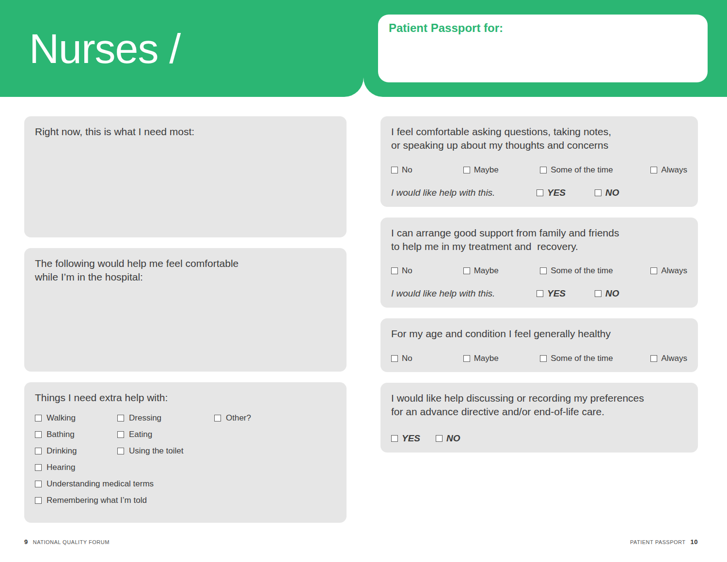Nurses /
Patient Passport for:
Right now, this is what I need most:
The following would help me feel comfortable
while I’m in the hospital:
Things I need extra help with:
Walking
Dressing
Other?
Bathing
Eating
Drinking
Using the toilet
Hearing
Understanding medical terms
Remembering what I’m told
I feel comfortable asking questions, taking notes,
or speaking up about my thoughts and concerns
No
Maybe
Some of the time
Always
I would like help with this.
YES
NO
I can arrange good support from family and friends
to help me in my treatment and recovery.
No
Maybe
Some of the time
Always
I would like help with this.
YES
NO
For my age and condition I feel generally healthy
No
Maybe
Some of the time
Always
I would like help discussing or recording my preferences
for an advance directive and/or end-of-life care.
YES
NO
9 NATIONAL QUALITY FORUM
PATIENT PASSPORT 10